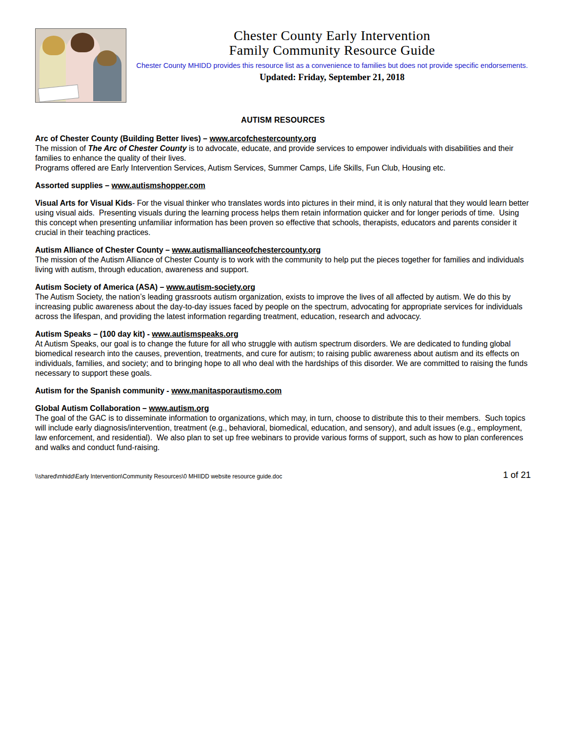Chester County Early Intervention
Family Community Resource Guide
Chester County MHIDD provides this resource list as a convenience to families but does not provide specific endorsements.
Updated: Friday, September 21, 2018
AUTISM RESOURCES
Arc of Chester County (Building Better lives) – www.arcofchestercounty.org
The mission of The Arc of Chester County is to advocate, educate, and provide services to empower individuals with disabilities and their families to enhance the quality of their lives.
Programs offered are Early Intervention Services, Autism Services, Summer Camps, Life Skills, Fun Club, Housing etc.
Assorted supplies – www.autismshopper.com
Visual Arts for Visual Kids- For the visual thinker who translates words into pictures in their mind, it is only natural that they would learn better using visual aids. Presenting visuals during the learning process helps them retain information quicker and for longer periods of time. Using this concept when presenting unfamiliar information has been proven so effective that schools, therapists, educators and parents consider it crucial in their teaching practices.
Autism Alliance of Chester County – www.autismallianceofchestercounty.org
The mission of the Autism Alliance of Chester County is to work with the community to help put the pieces together for families and individuals living with autism, through education, awareness and support.
Autism Society of America (ASA) – www.autism-society.org
The Autism Society, the nation’s leading grassroots autism organization, exists to improve the lives of all affected by autism. We do this by increasing public awareness about the day-to-day issues faced by people on the spectrum, advocating for appropriate services for individuals across the lifespan, and providing the latest information regarding treatment, education, research and advocacy.
Autism Speaks – (100 day kit) - www.autismspeaks.org
At Autism Speaks, our goal is to change the future for all who struggle with autism spectrum disorders. We are dedicated to funding global biomedical research into the causes, prevention, treatments, and cure for autism; to raising public awareness about autism and its effects on individuals, families, and society; and to bringing hope to all who deal with the hardships of this disorder. We are committed to raising the funds necessary to support these goals.
Autism for the Spanish community - www.manitasporautismo.com
Global Autism Collaboration – www.autism.org
The goal of the GAC is to disseminate information to organizations, which may, in turn, choose to distribute this to their members. Such topics will include early diagnosis/intervention, treatment (e.g., behavioral, biomedical, education, and sensory), and adult issues (e.g., employment, law enforcement, and residential). We also plan to set up free webinars to provide various forms of support, such as how to plan conferences and walks and conduct fund-raising.
\\shared\mhidd\Early Intervention\Community Resources\0 MHIIDD website resource guide.doc
1 of 21